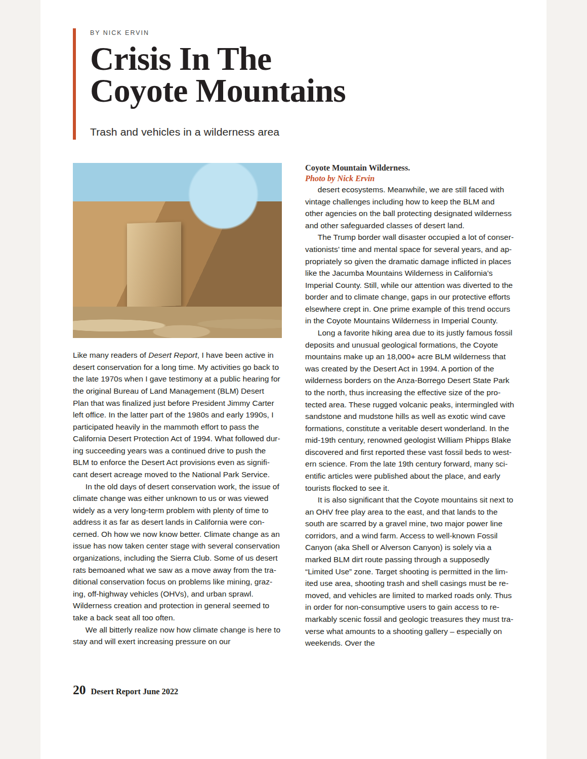By Nick Ervin
Crisis In The
Coyote Mountains
Trash and vehicles in a wilderness area
Like many readers of Desert Report, I have been active in desert conservation for a long time. My activities go back to the late 1970s when I gave testimony at a public hearing for the original Bureau of Land Management (BLM) Desert Plan that was finalized just before President Jimmy Carter left office. In the latter part of the 1980s and early 1990s, I participated heavily in the mammoth effort to pass the California Desert Protection Act of 1994. What followed during succeeding years was a continued drive to push the BLM to enforce the Desert Act provisions even as significant desert acreage moved to the National Park Service.
In the old days of desert conservation work, the issue of climate change was either unknown to us or was viewed widely as a very long-term problem with plenty of time to address it as far as desert lands in California were concerned. Oh how we now know better. Climate change as an issue has now taken center stage with several conservation organizations, including the Sierra Club. Some of us desert rats bemoaned what we saw as a move away from the traditional conservation focus on problems like mining, grazing, off-highway vehicles (OHVs), and urban sprawl. Wilderness creation and protection in general seemed to take a back seat all too often.
We all bitterly realize now how climate change is here to stay and will exert increasing pressure on our
Coyote Mountain Wilderness. Photo by Nick Ervin
desert ecosystems. Meanwhile, we are still faced with vintage challenges including how to keep the BLM and other agencies on the ball protecting designated wilderness and other safeguarded classes of desert land.
The Trump border wall disaster occupied a lot of conservationists’ time and mental space for several years, and appropriately so given the dramatic damage inflicted in places like the Jacumba Mountains Wilderness in California’s Imperial County. Still, while our attention was diverted to the border and to climate change, gaps in our protective efforts elsewhere crept in. One prime example of this trend occurs in the Coyote Mountains Wilderness in Imperial County.
Long a favorite hiking area due to its justly famous fossil deposits and unusual geological formations, the Coyote mountains make up an 18,000+ acre BLM wilderness that was created by the Desert Act in 1994. A portion of the wilderness borders on the Anza-Borrego Desert State Park to the north, thus increasing the effective size of the protected area. These rugged volcanic peaks, intermingled with sandstone and mudstone hills as well as exotic wind cave formations, constitute a veritable desert wonderland. In the mid-19th century, renowned geologist William Phipps Blake discovered and first reported these vast fossil beds to western science. From the late 19th century forward, many scientific articles were published about the place, and early tourists flocked to see it.
It is also significant that the Coyote mountains sit next to an OHV free play area to the east, and that lands to the south are scarred by a gravel mine, two major power line corridors, and a wind farm. Access to well-known Fossil Canyon (aka Shell or Alverson Canyon) is solely via a marked BLM dirt route passing through a supposedly “Limited Use” zone. Target shooting is permitted in the limited use area, shooting trash and shell casings must be removed, and vehicles are limited to marked roads only. Thus in order for non-consumptive users to gain access to remarkably scenic fossil and geologic treasures they must traverse what amounts to a shooting gallery – especially on weekends. Over the
20 Desert Report June 2022